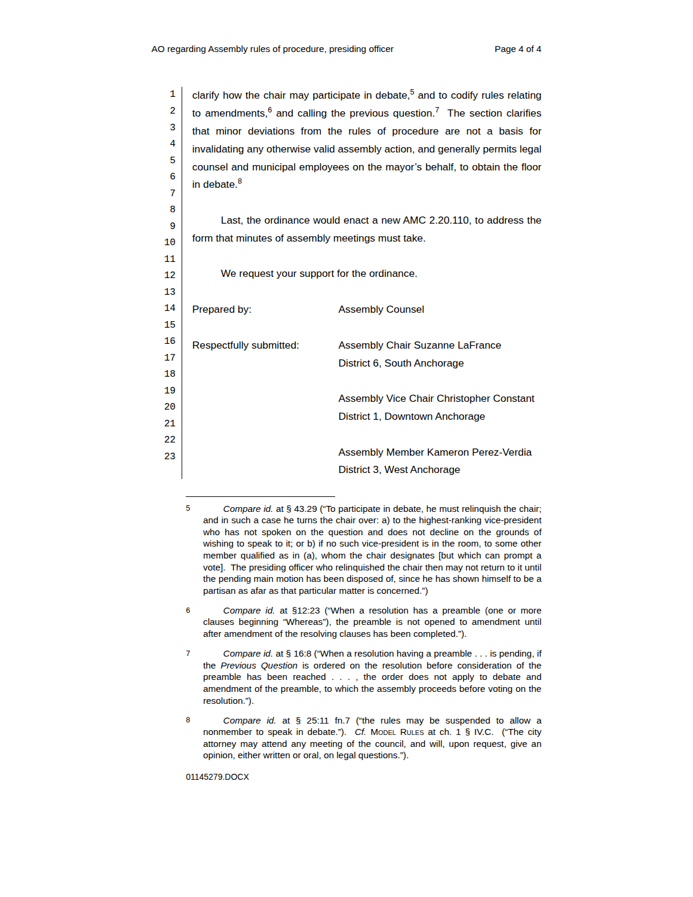AO regarding Assembly rules of procedure, presiding officer
Page 4 of 4
1
2
3
4
5
6
7
8
9
10
11
12
13
14
15
16
17
18
19
20
21
22
23
clarify how the chair may participate in debate,5 and to codify rules relating to amendments,6 and calling the previous question.7 The section clarifies that minor deviations from the rules of procedure are not a basis for invalidating any otherwise valid assembly action, and generally permits legal counsel and municipal employees on the mayor’s behalf, to obtain the floor in debate.8
Last, the ordinance would enact a new AMC 2.20.110, to address the form that minutes of assembly meetings must take.
We request your support for the ordinance.
Prepared by:
Assembly Counsel
Respectfully submitted:
Assembly Chair Suzanne LaFrance
District 6, South Anchorage
Assembly Vice Chair Christopher Constant
District 1, Downtown Anchorage
Assembly Member Kameron Perez-Verdia
District 3, West Anchorage
5
Compare id. at § 43.29 (“To participate in debate, he must relinquish the chair; and in such a case he turns the chair over: a) to the highest-ranking vice-president who has not spoken on the question and does not decline on the grounds of wishing to speak to it; or b) if no such vice-president is in the room, to some other member qualified as in (a), whom the chair designates [but which can prompt a vote]. The presiding officer who relinquished the chair then may not return to it until the pending main motion has been disposed of, since he has shown himself to be a partisan as afar as that particular matter is concerned.”)
6
Compare id. at §12:23 (“When a resolution has a preamble (one or more clauses beginning “Whereas”), the preamble is not opened to amendment until after amendment of the resolving clauses has been completed.”).
7
Compare id. at § 16:8 (“When a resolution having a preamble . . . is pending, if the Previous Question is ordered on the resolution before consideration of the preamble has been reached . . . , the order does not apply to debate and amendment of the preamble, to which the assembly proceeds before voting on the resolution.”).
8
Compare id. at § 25:11 fn.7 (“the rules may be suspended to allow a nonmember to speak in debate.”). Cf. Model Rules at ch. 1 § IV.C. (“The city attorney may attend any meeting of the council, and will, upon request, give an opinion, either written or oral, on legal questions.”).
01145279.DOCX